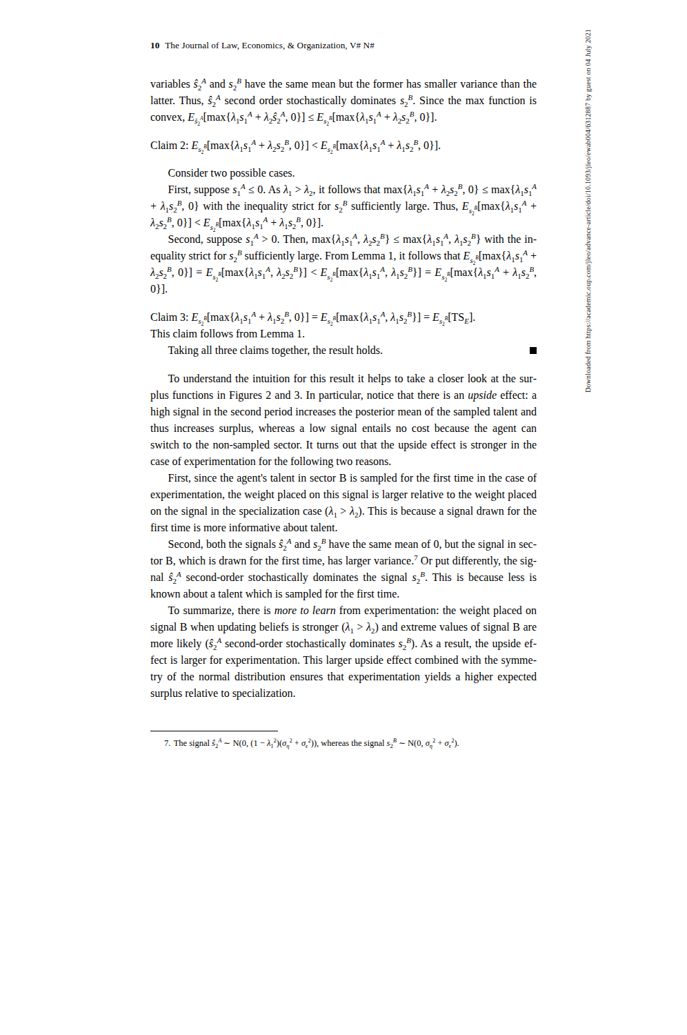Downloaded from https://academic.oup.com/jleo/advance-article/doi/10.1093/jleo/ewab004/6312887 by guest on 04 July 2021
10 The Journal of Law, Economics, & Organization, V# N#
variables ŝ2A and s2B have the same mean but the former has smaller variance than the latter. Thus, ŝ2A second order stochastically dominates s2B. Since the max function is convex, Eŝ2A[max{λ1s1A + λ2ŝ2A, 0}] ≤ Es2B[max{λ1s1A + λ2s2B, 0}].
Claim 2: Es2B[max{λ1s1A + λ2s2B, 0}] < Es2B[max{λ1s1A + λ1s2B, 0}].
Consider two possible cases.
First, suppose s1A ≤ 0. As λ1 > λ2, it follows that max{λ1s1A + λ2s2B, 0} ≤ max{λ1s1A + λ1s2B, 0} with the inequality strict for s2B sufficiently large. Thus, Es2B[max{λ1s1A + λ2s2B, 0}] < Es2B[max{λ1s1A + λ1s2B, 0}].
Second, suppose s1A > 0. Then, max{λ1s1A, λ2s2B} ≤ max{λ1s1A, λ1s2B} with the inequality strict for s2B sufficiently large. From Lemma 1, it follows that Es2B[max{λ1s1A + λ2s2B, 0}] = Es2B[max{λ1s1A, λ2s2B}] < Es2B[max{λ1s1A, λ1s2B}] = Es2B[max{λ1s1A + λ1s2B, 0}].
Claim 3: Es2B[max{λ1s1A + λ1s2B, 0}] = Es2B[max{λ1s1A, λ1s2B}] = Es2B[TSE].
This claim follows from Lemma 1.
Taking all three claims together, the result holds.
To understand the intuition for this result it helps to take a closer look at the surplus functions in Figures 2 and 3. In particular, notice that there is an upside effect: a high signal in the second period increases the posterior mean of the sampled talent and thus increases surplus, whereas a low signal entails no cost because the agent can switch to the non-sampled sector. It turns out that the upside effect is stronger in the case of experimentation for the following two reasons.
First, since the agent's talent in sector B is sampled for the first time in the case of experimentation, the weight placed on this signal is larger relative to the weight placed on the signal in the specialization case (λ1 > λ2). This is because a signal drawn for the first time is more informative about talent.
Second, both the signals ŝ2A and s2B have the same mean of 0, but the signal in sector B, which is drawn for the first time, has larger variance.7 Or put differently, the signal ŝ2A second-order stochastically dominates the signal s2B. This is because less is known about a talent which is sampled for the first time.
To summarize, there is more to learn from experimentation: the weight placed on signal B when updating beliefs is stronger (λ1 > λ2) and extreme values of signal B are more likely (ŝ2A second-order stochastically dominates s2B). As a result, the upside effect is larger for experimentation. This larger upside effect combined with the symmetry of the normal distribution ensures that experimentation yields a higher expected surplus relative to specialization.
7. The signal ŝ2A ∼ N(0, (1 − λ12)(ση2 + σϵ2)), whereas the signal s2B ∼ N(0, ση2 + σϵ2).